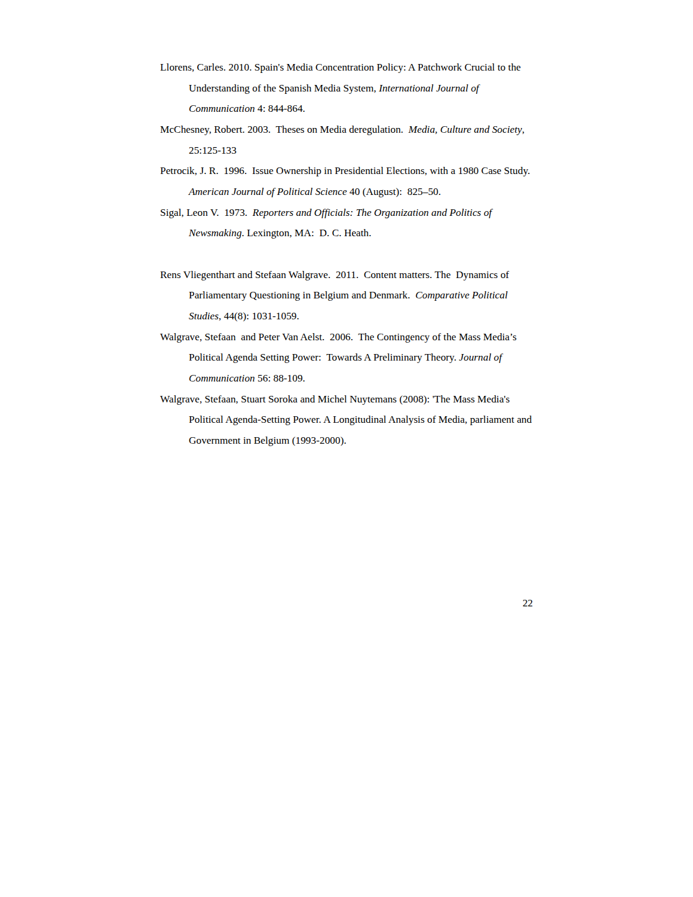Llorens, Carles. 2010. Spain's Media Concentration Policy: A Patchwork Crucial to the Understanding of the Spanish Media System, International Journal of Communication 4: 844-864.
McChesney, Robert. 2003. Theses on Media deregulation. Media, Culture and Society, 25:125-133
Petrocik, J. R. 1996. Issue Ownership in Presidential Elections, with a 1980 Case Study. American Journal of Political Science 40 (August): 825–50.
Sigal, Leon V. 1973. Reporters and Officials: The Organization and Politics of Newsmaking. Lexington, MA: D. C. Heath.
Rens Vliegenthart and Stefaan Walgrave. 2011. Content matters. The Dynamics of Parliamentary Questioning in Belgium and Denmark. Comparative Political Studies, 44(8): 1031-1059.
Walgrave, Stefaan and Peter Van Aelst. 2006. The Contingency of the Mass Media’s Political Agenda Setting Power: Towards A Preliminary Theory. Journal of Communication 56: 88-109.
Walgrave, Stefaan, Stuart Soroka and Michel Nuytemans (2008): 'The Mass Media's Political Agenda-Setting Power. A Longitudinal Analysis of Media, parliament and Government in Belgium (1993-2000).
22